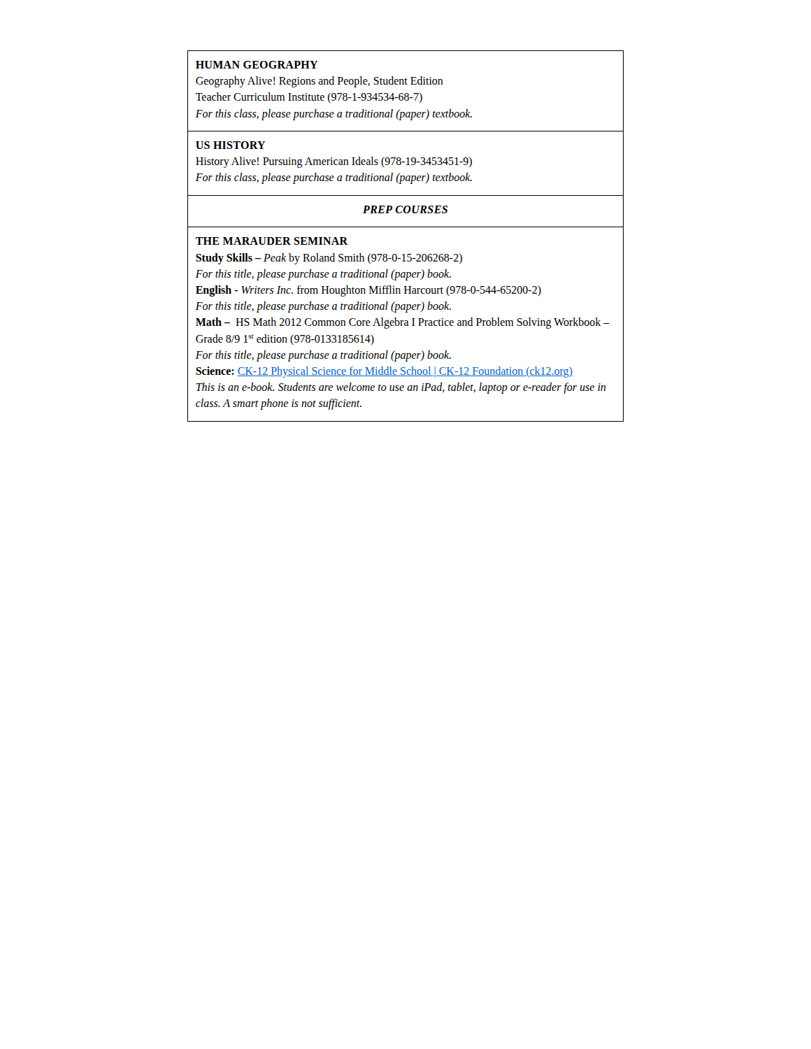| HUMAN GEOGRAPHY Geography Alive! Regions and People, Student Edition Teacher Curriculum Institute (978-1-934534-68-7) For this class, please purchase a traditional (paper) textbook. |
| US HISTORY History Alive! Pursuing American Ideals (978-19-3453451-9) For this class, please purchase a traditional (paper) textbook. |
| PREP COURSES |
| THE MARAUDER SEMINAR Study Skills – Peak by Roland Smith (978-0-15-206268-2) For this title, please purchase a traditional (paper) book. English - Writers Inc. from Houghton Mifflin Harcourt (978-0-544-65200-2) For this title, please purchase a traditional (paper) book. Math – HS Math 2012 Common Core Algebra I Practice and Problem Solving Workbook – Grade 8/9 1 st edition (978-0133185614) For this title, please purchase a traditional (paper) book. Science: CK-12 Physical Science for Middle School / CK-12 Foundation (ck12.org) This is an e-book. Students are welcome to use an iPad, tablet, laptop or e-reader for use in class. A smart phone is not sufficient. |